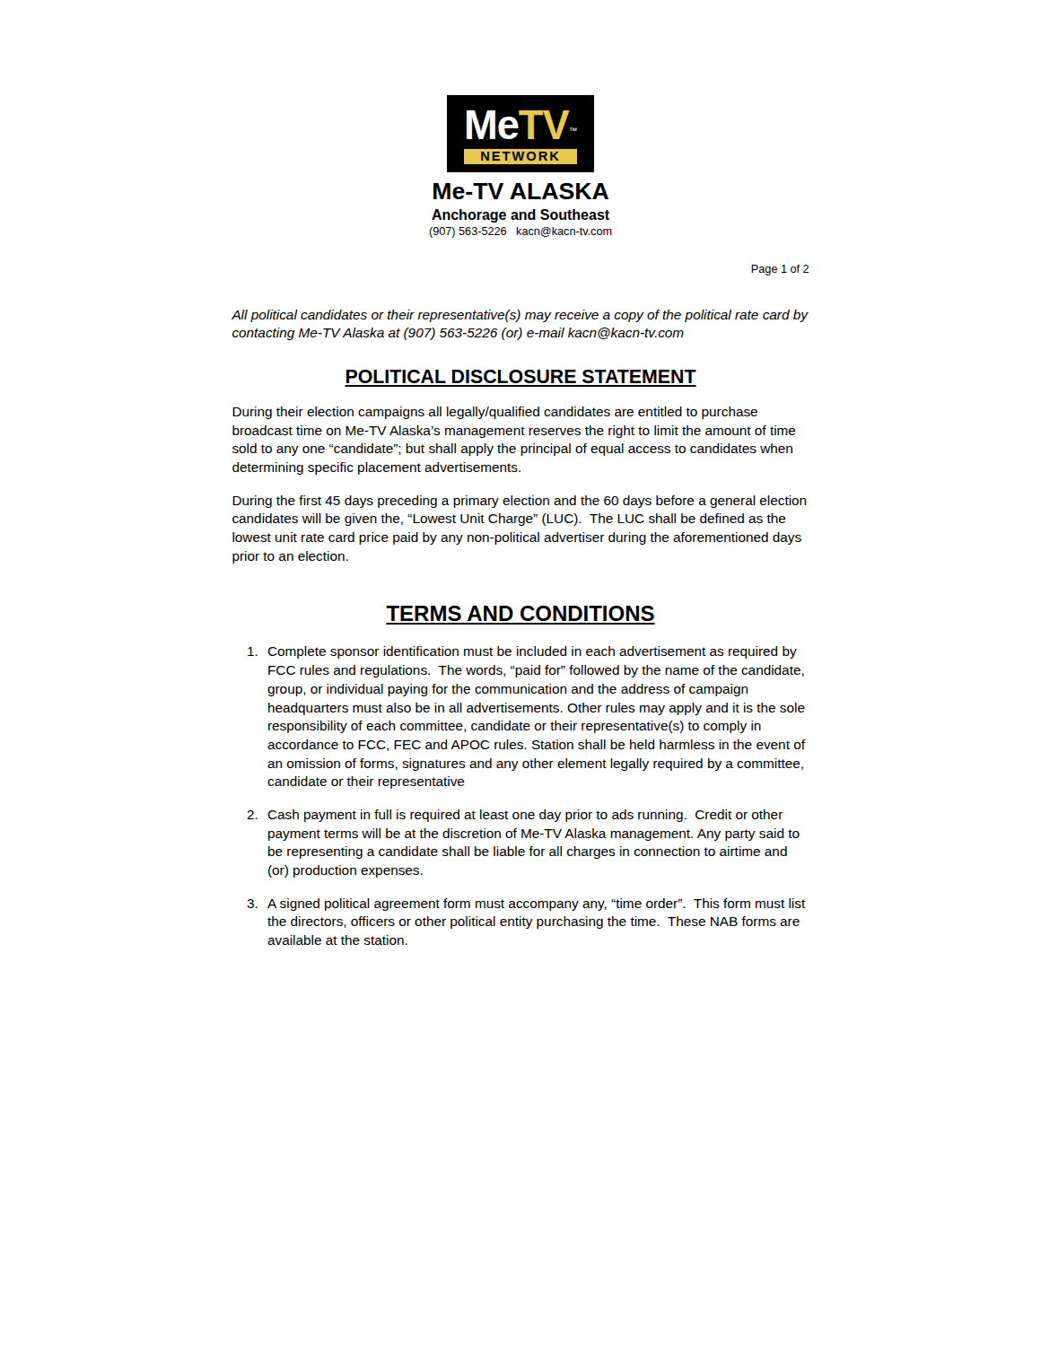Me TV™ NETWORK
Me-TV ALASKA
Anchorage and Southeast
(907) 563-5226 kacn@kacn-tv.com
Page 1 of 2
All political candidates or their representative(s) may receive a copy of the political rate card by contacting Me-TV Alaska at (907) 563-5226 (or) e-mail kacn@kacn-tv.com
POLITICAL DISCLOSURE STATEMENT
During their election campaigns all legally/qualified candidates are entitled to purchase broadcast time on Me-TV Alaska’s management reserves the right to limit the amount of time sold to any one “candidate”; but shall apply the principal of equal access to candidates when determining specific placement advertisements.
During the first 45 days preceding a primary election and the 60 days before a general election candidates will be given the, “Lowest Unit Charge” (LUC). The LUC shall be defined as the lowest unit rate card price paid by any non-political advertiser during the aforementioned days prior to an election.
TERMS AND CONDITIONS
Complete sponsor identification must be included in each advertisement as required by FCC rules and regulations. The words, “paid for” followed by the name of the candidate, group, or individual paying for the communication and the address of campaign headquarters must also be in all advertisements. Other rules may apply and it is the sole responsibility of each committee, candidate or their representative(s) to comply in accordance to FCC, FEC and APOC rules. Station shall be held harmless in the event of an omission of forms, signatures and any other element legally required by a committee, candidate or their representative
Cash payment in full is required at least one day prior to ads running. Credit or other payment terms will be at the discretion of Me-TV Alaska management. Any party said to be representing a candidate shall be liable for all charges in connection to airtime and (or) production expenses.
A signed political agreement form must accompany any, “time order”. This form must list the directors, officers or other political entity purchasing the time. These NAB forms are available at the station.